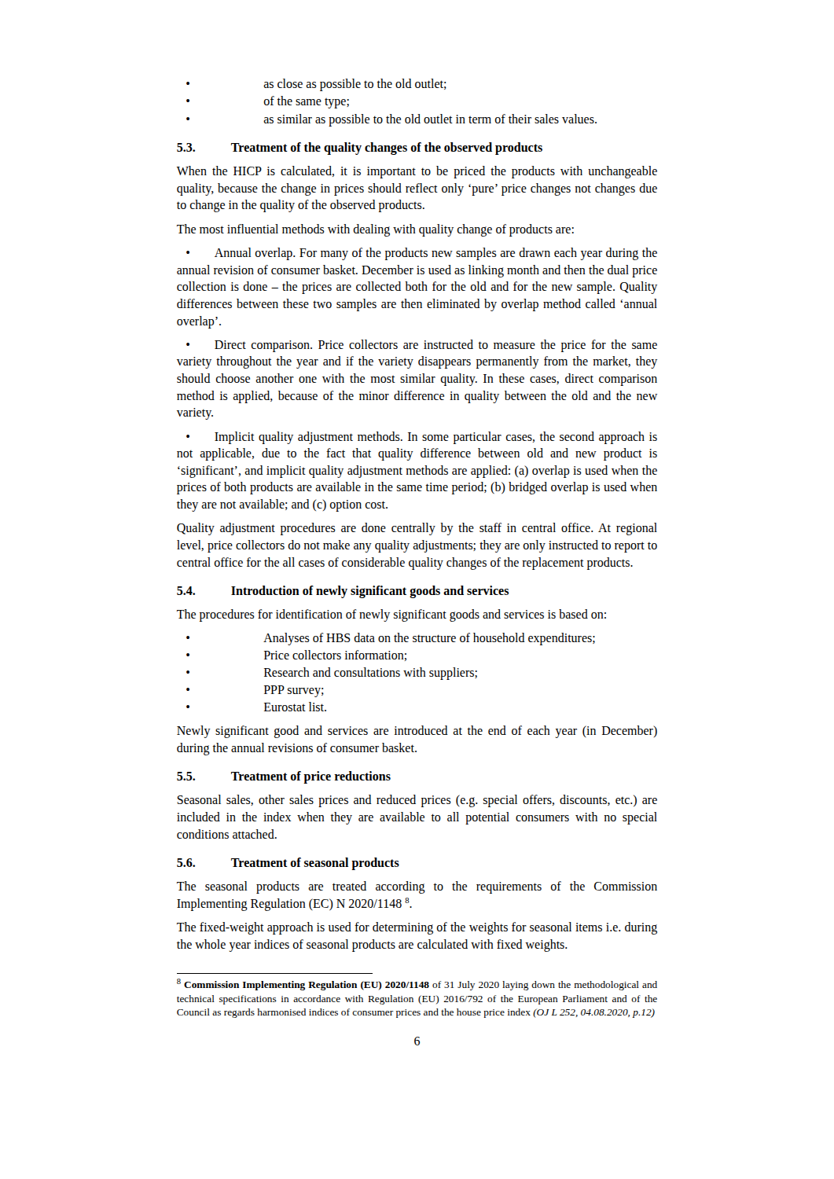as close as possible to the old outlet;
of the same type;
as similar as possible to the old outlet in term of their sales values.
5.3. Treatment of the quality changes of the observed products
When the HICP is calculated, it is important to be priced the products with unchangeable quality, because the change in prices should reflect only ‘pure’ price changes not changes due to change in the quality of the observed products.
The most influential methods with dealing with quality change of products are:
Annual overlap. For many of the products new samples are drawn each year during the annual revision of consumer basket. December is used as linking month and then the dual price collection is done – the prices are collected both for the old and for the new sample. Quality differences between these two samples are then eliminated by overlap method called ‘annual overlap’.
Direct comparison. Price collectors are instructed to measure the price for the same variety throughout the year and if the variety disappears permanently from the market, they should choose another one with the most similar quality. In these cases, direct comparison method is applied, because of the minor difference in quality between the old and the new variety.
Implicit quality adjustment methods. In some particular cases, the second approach is not applicable, due to the fact that quality difference between old and new product is ‘significant’, and implicit quality adjustment methods are applied: (a) overlap is used when the prices of both products are available in the same time period; (b) bridged overlap is used when they are not available; and (c) option cost.
Quality adjustment procedures are done centrally by the staff in central office. At regional level, price collectors do not make any quality adjustments; they are only instructed to report to central office for the all cases of considerable quality changes of the replacement products.
5.4. Introduction of newly significant goods and services
The procedures for identification of newly significant goods and services is based on:
Analyses of HBS data on the structure of household expenditures;
Price collectors information;
Research and consultations with suppliers;
PPP survey;
Eurostat list.
Newly significant good and services are introduced at the end of each year (in December) during the annual revisions of consumer basket.
5.5. Treatment of price reductions
Seasonal sales, other sales prices and reduced prices (e.g. special offers, discounts, etc.) are included in the index when they are available to all potential consumers with no special conditions attached.
5.6. Treatment of seasonal products
The seasonal products are treated according to the requirements of the Commission Implementing Regulation (EC) N 2020/1148 8.
The fixed-weight approach is used for determining of the weights for seasonal items i.e. during the whole year indices of seasonal products are calculated with fixed weights.
8 Commission Implementing Regulation (EU) 2020/1148 of 31 July 2020 laying down the methodological and technical specifications in accordance with Regulation (EU) 2016/792 of the European Parliament and of the Council as regards harmonised indices of consumer prices and the house price index (OJ L 252, 04.08.2020, p.12)
6